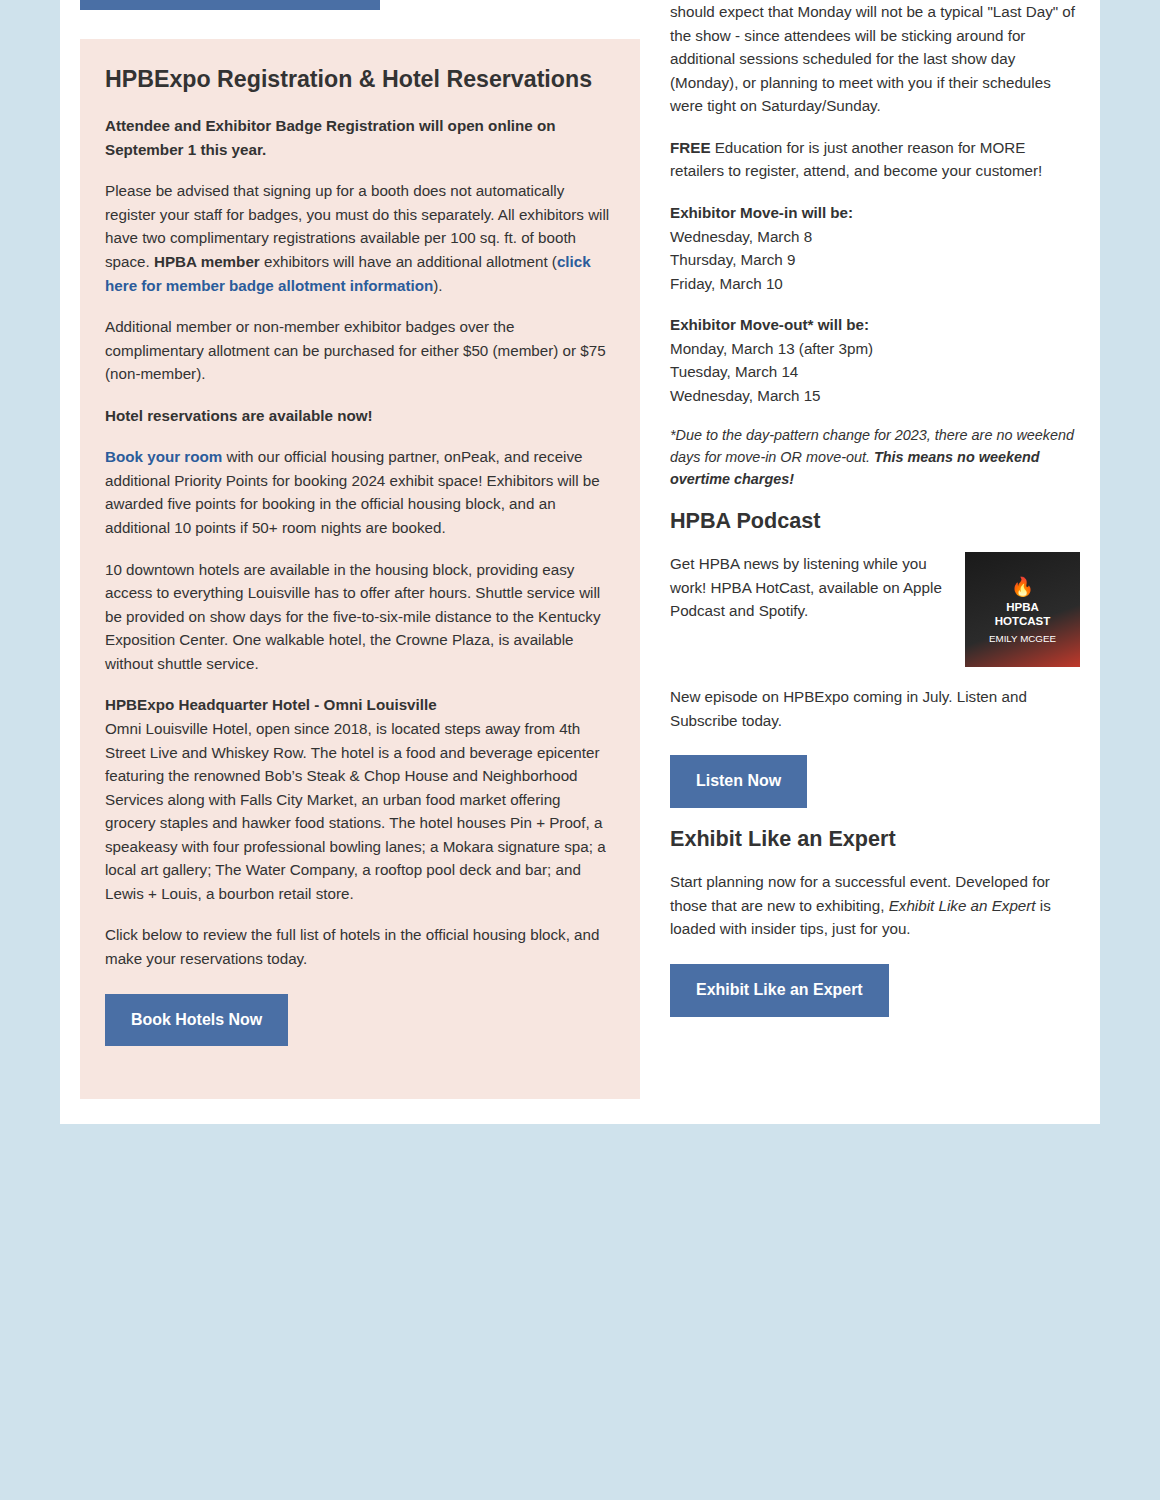HPBExpo Registration & Hotel Reservations
Attendee and Exhibitor Badge Registration will open online on September 1 this year.
Please be advised that signing up for a booth does not automatically register your staff for badges, you must do this separately. All exhibitors will have two complimentary registrations available per 100 sq. ft. of booth space. HPBA member exhibitors will have an additional allotment (click here for member badge allotment information).
Additional member or non-member exhibitor badges over the complimentary allotment can be purchased for either $50 (member) or $75 (non-member).
Hotel reservations are available now!
Book your room with our official housing partner, onPeak, and receive additional Priority Points for booking 2024 exhibit space! Exhibitors will be awarded five points for booking in the official housing block, and an additional 10 points if 50+ room nights are booked.
10 downtown hotels are available in the housing block, providing easy access to everything Louisville has to offer after hours. Shuttle service will be provided on show days for the five-to-six-mile distance to the Kentucky Exposition Center. One walkable hotel, the Crowne Plaza, is available without shuttle service.
HPBExpo Headquarter Hotel - Omni Louisville
Omni Louisville Hotel, open since 2018, is located steps away from 4th Street Live and Whiskey Row. The hotel is a food and beverage epicenter featuring the renowned Bob’s Steak & Chop House and Neighborhood Services along with Falls City Market, an urban food market offering grocery staples and hawker food stations. The hotel houses Pin + Proof, a speakeasy with four professional bowling lanes; a Mokara signature spa; a local art gallery; The Water Company, a rooftop pool deck and bar; and Lewis + Louis, a bourbon retail store.
Click below to review the full list of hotels in the official housing block, and make your reservations today.
Book Hotels Now
should expect that Monday will not be a typical "Last Day" of the show - since attendees will be sticking around for additional sessions scheduled for the last show day (Monday), or planning to meet with you if their schedules were tight on Saturday/Sunday.
FREE Education for is just another reason for MORE retailers to register, attend, and become your customer!
Exhibitor Move-in will be:
Wednesday, March 8
Thursday, March 9
Friday, March 10
Exhibitor Move-out* will be:
Monday, March 13 (after 3pm)
Tuesday, March 14
Wednesday, March 15
*Due to the day-pattern change for 2023, there are no weekend days for move-in OR move-out. This means no weekend overtime charges!
HPBA Podcast
Get HPBA news by listening while you work! HPBA HotCast, available on Apple Podcast and Spotify.
🔥
HPBA
HOTCAST
EMILY MCGEE
New episode on HPBExpo coming in July. Listen and Subscribe today.
Listen Now
Exhibit Like an Expert
Start planning now for a successful event. Developed for those that are new to exhibiting, Exhibit Like an Expert is loaded with insider tips, just for you.
Exhibit Like an Expert